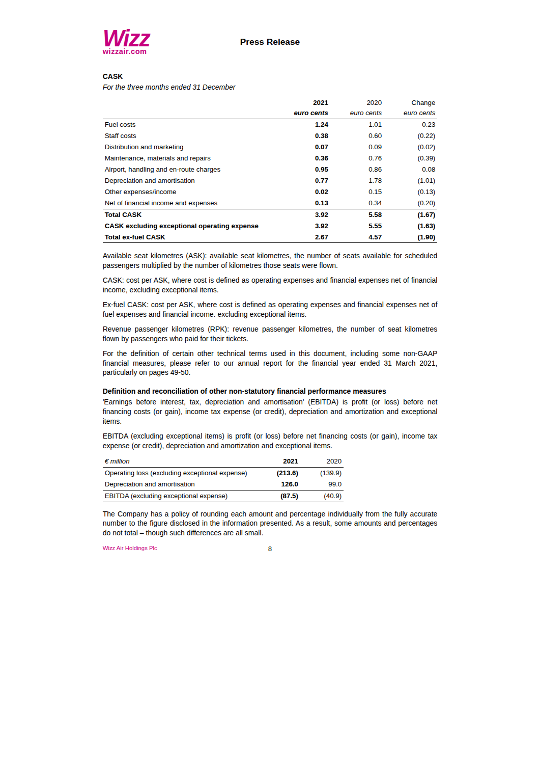Wizz wizzair.com
Press Release
CASK
For the three months ended 31 December
| | 2021 | 2020 | Change |
| --- | --- | --- | --- |
| | euro cents | euro cents | euro cents |
| Fuel costs | 1.24 | 1.01 | 0.23 |
| Staff costs | 0.38 | 0.60 | (0.22) |
| Distribution and marketing | 0.07 | 0.09 | (0.02) |
| Maintenance, materials and repairs | 0.36 | 0.76 | (0.39) |
| Airport, handling and en-route charges | 0.95 | 0.86 | 0.08 |
| Depreciation and amortisation | 0.77 | 1.78 | (1.01) |
| Other expenses/income | 0.02 | 0.15 | (0.13) |
| Net of financial income and expenses | 0.13 | 0.34 | (0.20) |
| Total CASK | 3.92 | 5.58 | (1.67) |
| CASK excluding exceptional operating expense | 3.92 | 5.55 | (1.63) |
| Total ex-fuel CASK | 2.67 | 4.57 | (1.90) |
Available seat kilometres (ASK): available seat kilometres, the number of seats available for scheduled passengers multiplied by the number of kilometres those seats were flown.
CASK: cost per ASK, where cost is defined as operating expenses and financial expenses net of financial income, excluding exceptional items.
Ex-fuel CASK: cost per ASK, where cost is defined as operating expenses and financial expenses net of fuel expenses and financial income. excluding exceptional items.
Revenue passenger kilometres (RPK): revenue passenger kilometres, the number of seat kilometres flown by passengers who paid for their tickets.
For the definition of certain other technical terms used in this document, including some non-GAAP financial measures, please refer to our annual report for the financial year ended 31 March 2021, particularly on pages 49-50.
Definition and reconciliation of other non-statutory financial performance measures
'Earnings before interest, tax, depreciation and amortisation' (EBITDA) is profit (or loss) before net financing costs (or gain), income tax expense (or credit), depreciation and amortization and exceptional items.
EBITDA (excluding exceptional items) is profit (or loss) before net financing costs (or gain), income tax expense (or credit), depreciation and amortization and exceptional items.
| € million | 2021 | 2020 |
| --- | --- | --- |
| Operating loss (excluding exceptional expense) | (213.6) | (139.9) |
| Depreciation and amortisation | 126.0 | 99.0 |
| EBITDA (excluding exceptional expense) | (87.5) | (40.9) |
The Company has a policy of rounding each amount and percentage individually from the fully accurate number to the figure disclosed in the information presented. As a result, some amounts and percentages do not total – though such differences are all small.
Wizz Air Holdings Plc 8